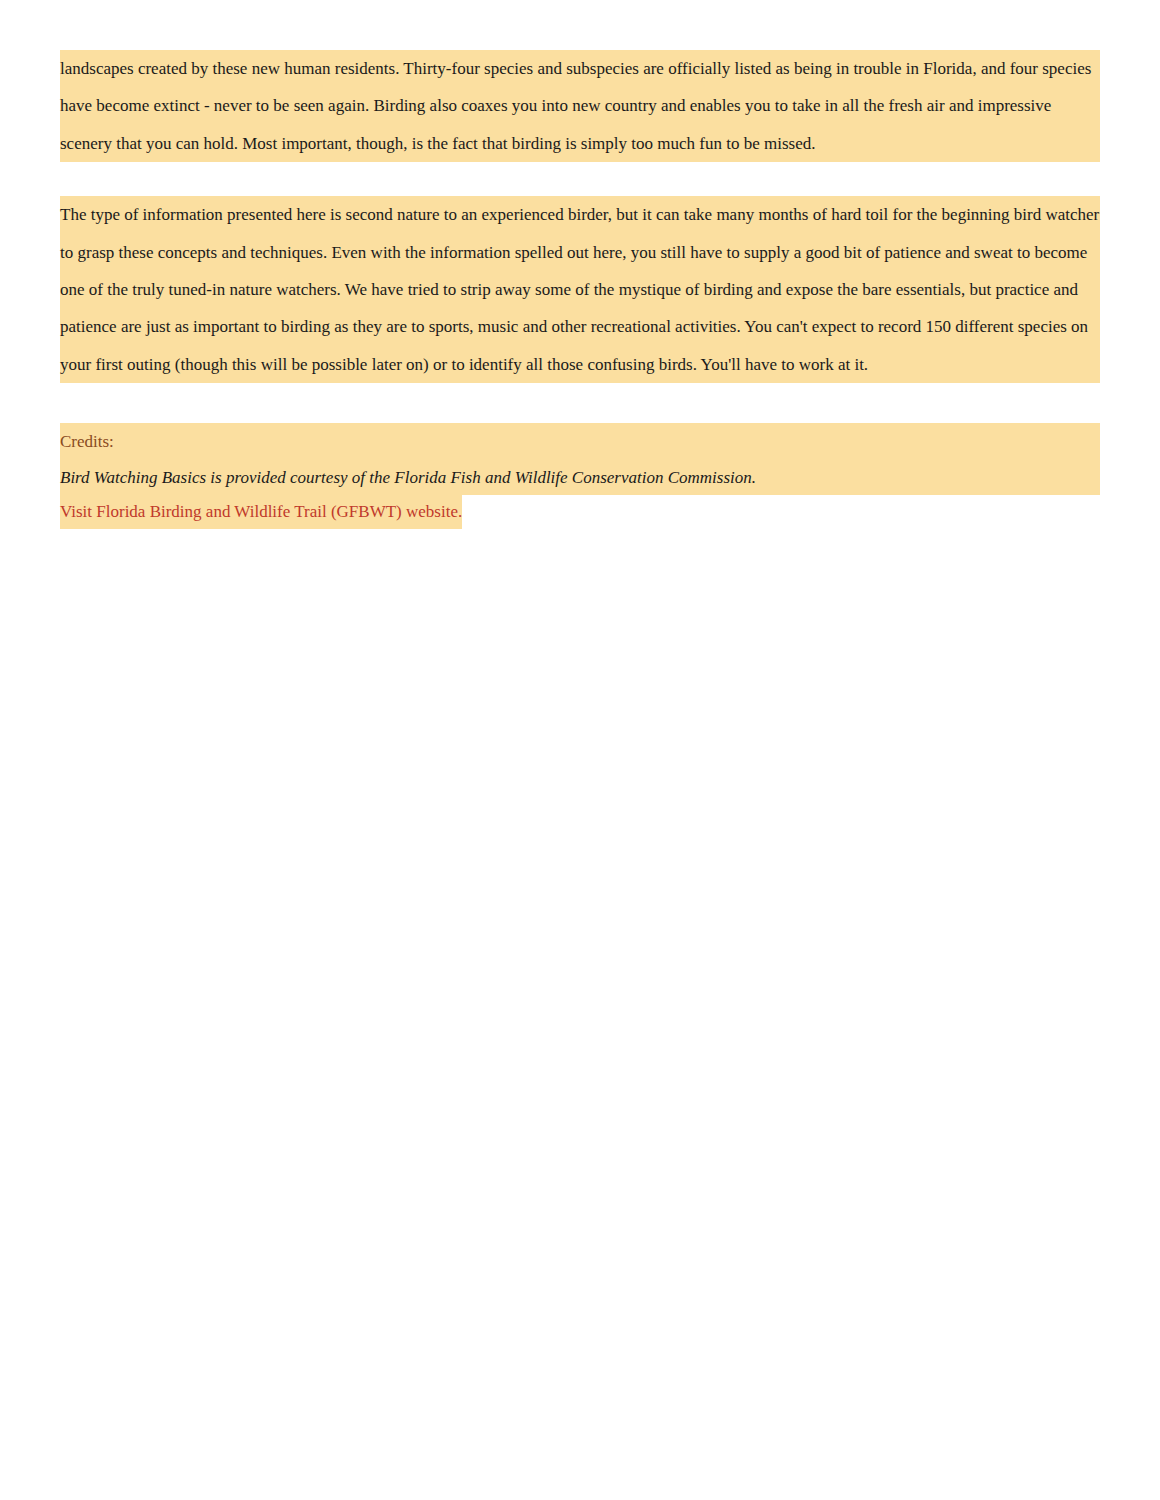landscapes created by these new human residents. Thirty-four species and subspecies are officially listed as being in trouble in Florida, and four species have become extinct - never to be seen again. Birding also coaxes you into new country and enables you to take in all the fresh air and impressive scenery that you can hold. Most important, though, is the fact that birding is simply too much fun to be missed.
The type of information presented here is second nature to an experienced birder, but it can take many months of hard toil for the beginning bird watcher to grasp these concepts and techniques. Even with the information spelled out here, you still have to supply a good bit of patience and sweat to become one of the truly tuned-in nature watchers. We have tried to strip away some of the mystique of birding and expose the bare essentials, but practice and patience are just as important to birding as they are to sports, music and other recreational activities. You can't expect to record 150 different species on your first outing (though this will be possible later on) or to identify all those confusing birds. You'll have to work at it.
Credits: Bird Watching Basics is provided courtesy of the Florida Fish and Wildlife Conservation Commission. Visit Florida Birding and Wildlife Trail (GFBWT) website.